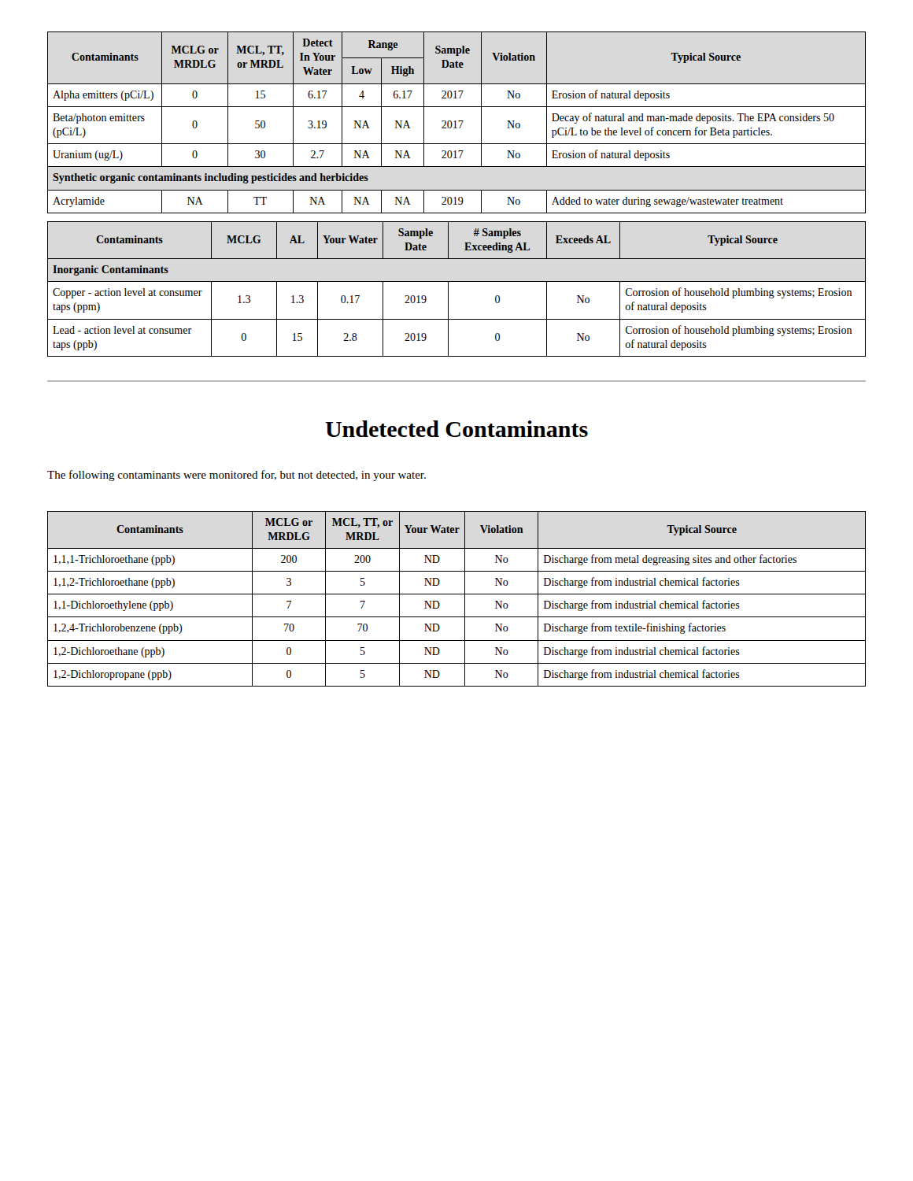| Contaminants | MCLG or MRDLG | MCL, TT, or MRDL | Detect In Your Water | Range | Sample Date | Violation | Typical Source |
| --- | --- | --- | --- | --- | --- | --- | --- |
| Low | High |
| Alpha emitters (pCi/L) | 0 | 15 | 6.17 | 4 | 6.17 | 2017 | No | Erosion of natural deposits |
| Beta/photon emitters (pCi/L) | 0 | 50 | 3.19 | NA | NA | 2017 | No | Decay of natural and man-made deposits. The EPA considers 50 pCi/L to be the level of concern for Beta particles. |
| Uranium (ug/L) | 0 | 30 | 2.7 | NA | NA | 2017 | No | Erosion of natural deposits |
| Synthetic organic contaminants including pesticides and herbicides |
| Acrylamide | NA | TT | NA | NA | NA | 2019 | No | Added to water during sewage/wastewater treatment |
| Contaminants | MCLG | AL | Your Water | Sample Date | # Samples Exceeding AL | Exceeds AL | Typical Source |
| --- | --- | --- | --- | --- | --- | --- | --- |
| Inorganic Contaminants |
| Copper - action level at consumer taps (ppm) | 1.3 | 1.3 | 0.17 | 2019 | 0 | No | Corrosion of household plumbing systems; Erosion of natural deposits |
| Lead - action level at consumer taps (ppb) | 0 | 15 | 2.8 | 2019 | 0 | No | Corrosion of household plumbing systems; Erosion of natural deposits |
Undetected Contaminants
The following contaminants were monitored for, but not detected, in your water.
| Contaminants | MCLG or MRDLG | MCL, TT, or MRDL | Your Water | Violation | Typical Source |
| --- | --- | --- | --- | --- | --- |
| 1,1,1-Trichloroethane (ppb) | 200 | 200 | ND | No | Discharge from metal degreasing sites and other factories |
| 1,1,2-Trichloroethane (ppb) | 3 | 5 | ND | No | Discharge from industrial chemical factories |
| 1,1-Dichloroethylene (ppb) | 7 | 7 | ND | No | Discharge from industrial chemical factories |
| 1,2,4-Trichlorobenzene (ppb) | 70 | 70 | ND | No | Discharge from textile-finishing factories |
| 1,2-Dichloroethane (ppb) | 0 | 5 | ND | No | Discharge from industrial chemical factories |
| 1,2-Dichloropropane (ppb) | 0 | 5 | ND | No | Discharge from industrial chemical factories |